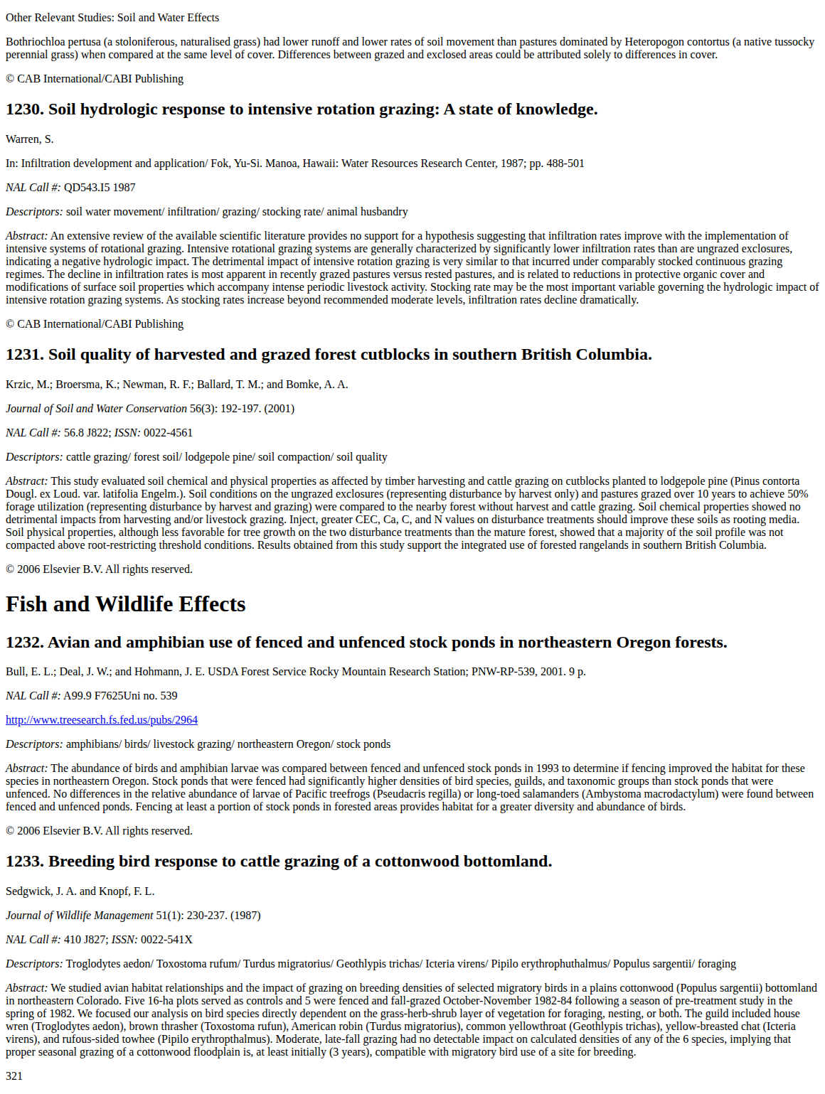Other Relevant Studies: Soil and Water Effects
Bothriochloa pertusa (a stoloniferous, naturalised grass) had lower runoff and lower rates of soil movement than pastures dominated by Heteropogon contortus (a native tussocky perennial grass) when compared at the same level of cover. Differences between grazed and exclosed areas could be attributed solely to differences in cover.
© CAB International/CABI Publishing
1230. Soil hydrologic response to intensive rotation grazing: A state of knowledge.
Warren, S.
In: Infiltration development and application/ Fok, Yu-Si. Manoa, Hawaii: Water Resources Research Center, 1987; pp. 488-501
NAL Call #: QD543.I5 1987
Descriptors: soil water movement/ infiltration/ grazing/ stocking rate/ animal husbandry
Abstract: An extensive review of the available scientific literature provides no support for a hypothesis suggesting that infiltration rates improve with the implementation of intensive systems of rotational grazing. Intensive rotational grazing systems are generally characterized by significantly lower infiltration rates than are ungrazed exclosures, indicating a negative hydrologic impact. The detrimental impact of intensive rotation grazing is very similar to that incurred under comparably stocked continuous grazing regimes. The decline in infiltration rates is most apparent in recently grazed pastures versus rested pastures, and is related to reductions in protective organic cover and modifications of surface soil properties which accompany intense periodic livestock activity. Stocking rate may be the most important variable governing the hydrologic impact of intensive rotation grazing systems. As stocking rates increase beyond recommended moderate levels, infiltration rates decline dramatically.
© CAB International/CABI Publishing
1231. Soil quality of harvested and grazed forest cutblocks in southern British Columbia.
Krzic, M.; Broersma, K.; Newman, R. F.; Ballard, T. M.; and Bomke, A. A.
Journal of Soil and Water Conservation 56(3): 192-197. (2001)
NAL Call #: 56.8 J822; ISSN: 0022-4561
Descriptors: cattle grazing/ forest soil/ lodgepole pine/ soil compaction/ soil quality
Abstract: This study evaluated soil chemical and physical properties as affected by timber harvesting and cattle grazing on cutblocks planted to lodgepole pine (Pinus contorta Dougl. ex Loud. var. latifolia Engelm.). Soil conditions on the ungrazed exclosures (representing disturbance by harvest only) and pastures grazed over 10 years to achieve 50% forage utilization (representing disturbance by harvest and grazing) were compared to the nearby forest without harvest and cattle grazing. Soil chemical properties showed no detrimental impacts from harvesting and/or livestock grazing. Inject, greater CEC, Ca, C, and N values on disturbance treatments should improve these soils as rooting media. Soil physical properties, although less favorable for tree growth on the two disturbance treatments than the mature forest, showed that a majority of the soil profile was not compacted above root-restricting threshold conditions. Results obtained from this study support the integrated use of forested rangelands in southern British Columbia.
© 2006 Elsevier B.V. All rights reserved.
Fish and Wildlife Effects
1232. Avian and amphibian use of fenced and unfenced stock ponds in northeastern Oregon forests.
Bull, E. L.; Deal, J. W.; and Hohmann, J. E. USDA Forest Service Rocky Mountain Research Station; PNW-RP-539, 2001. 9 p.
NAL Call #: A99.9 F7625Uni no. 539
http://www.treesearch.fs.fed.us/pubs/2964
Descriptors: amphibians/ birds/ livestock grazing/ northeastern Oregon/ stock ponds
Abstract: The abundance of birds and amphibian larvae was compared between fenced and unfenced stock ponds in 1993 to determine if fencing improved the habitat for these species in northeastern Oregon. Stock ponds that were fenced had significantly higher densities of bird species, guilds, and taxonomic groups than stock ponds that were unfenced. No differences in the relative abundance of larvae of Pacific treefrogs (Pseudacris regilla) or long-toed salamanders (Ambystoma macrodactylum) were found between fenced and unfenced ponds. Fencing at least a portion of stock ponds in forested areas provides habitat for a greater diversity and abundance of birds.
© 2006 Elsevier B.V. All rights reserved.
1233. Breeding bird response to cattle grazing of a cottonwood bottomland.
Sedgwick, J. A. and Knopf, F. L.
Journal of Wildlife Management 51(1): 230-237. (1987)
NAL Call #: 410 J827; ISSN: 0022-541X
Descriptors: Troglodytes aedon/ Toxostoma rufum/ Turdus migratorius/ Geothlypis trichas/ Icteria virens/ Pipilo erythrophuthalmus/ Populus sargentii/ foraging
Abstract: We studied avian habitat relationships and the impact of grazing on breeding densities of selected migratory birds in a plains cottonwood (Populus sargentii) bottomland in northeastern Colorado. Five 16-ha plots served as controls and 5 were fenced and fall-grazed October-November 1982-84 following a season of pre-treatment study in the spring of 1982. We focused our analysis on bird species directly dependent on the grass-herb-shrub layer of vegetation for foraging, nesting, or both. The guild included house wren (Troglodytes aedon), brown thrasher (Toxostoma rufun), American robin (Turdus migratorius), common yellowthroat (Geothlypis trichas), yellow-breasted chat (Icteria virens), and rufous-sided towhee (Pipilo erythropthalmus). Moderate, late-fall grazing had no detectable impact on calculated densities of any of the 6 species, implying that proper seasonal grazing of a cottonwood floodplain is, at least initially (3 years), compatible with migratory bird use of a site for breeding.
321